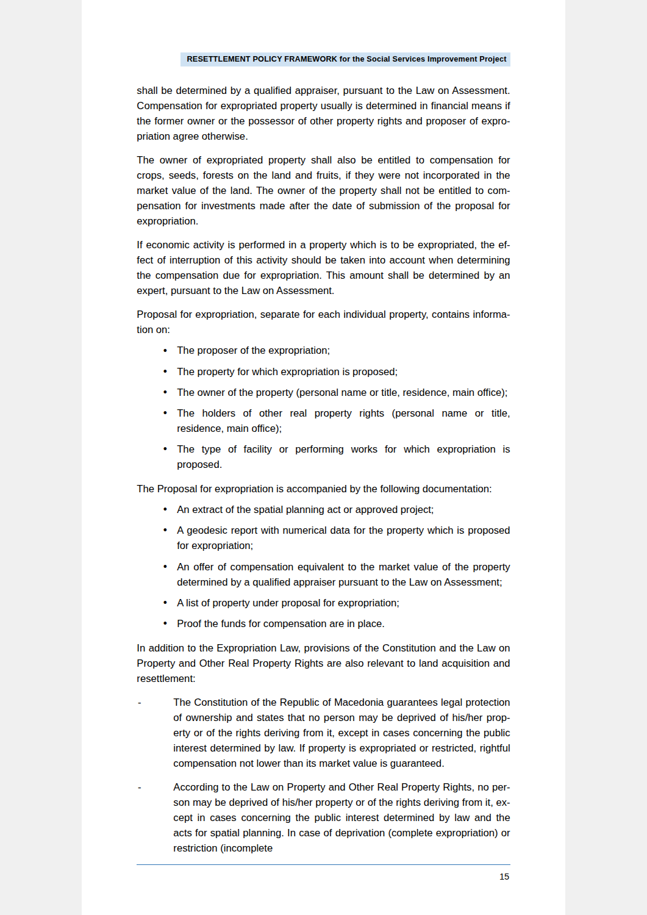RESETTLEMENT POLICY FRAMEWORK for the Social Services Improvement Project
shall be determined by a qualified appraiser, pursuant to the Law on Assessment. Compensation for expropriated property usually is determined in financial means if the former owner or the possessor of other property rights and proposer of expropriation agree otherwise.
The owner of expropriated property shall also be entitled to compensation for crops, seeds, forests on the land and fruits, if they were not incorporated in the market value of the land. The owner of the property shall not be entitled to compensation for investments made after the date of submission of the proposal for expropriation.
If economic activity is performed in a property which is to be expropriated, the effect of interruption of this activity should be taken into account when determining the compensation due for expropriation. This amount shall be determined by an expert, pursuant to the Law on Assessment.
Proposal for expropriation, separate for each individual property, contains information on:
The proposer of the expropriation;
The property for which expropriation is proposed;
The owner of the property (personal name or title, residence, main office);
The holders of other real property rights (personal name or title, residence, main office);
The type of facility or performing works for which expropriation is proposed.
The Proposal for expropriation is accompanied by the following documentation:
An extract of the spatial planning act or approved project;
A geodesic report with numerical data for the property which is proposed for expropriation;
An offer of compensation equivalent to the market value of the property determined by a qualified appraiser pursuant to the Law on Assessment;
A list of property under proposal for expropriation;
Proof the funds for compensation are in place.
In addition to the Expropriation Law, provisions of the Constitution and the Law on Property and Other Real Property Rights are also relevant to land acquisition and resettlement:
-
The Constitution of the Republic of Macedonia guarantees legal protection of ownership and states that no person may be deprived of his/her property or of the rights deriving from it, except in cases concerning the public interest determined by law. If property is expropriated or restricted, rightful compensation not lower than its market value is guaranteed.
-
According to the Law on Property and Other Real Property Rights, no person may be deprived of his/her property or of the rights deriving from it, except in cases concerning the public interest determined by law and the acts for spatial planning. In case of deprivation (complete expropriation) or restriction (incomplete
15